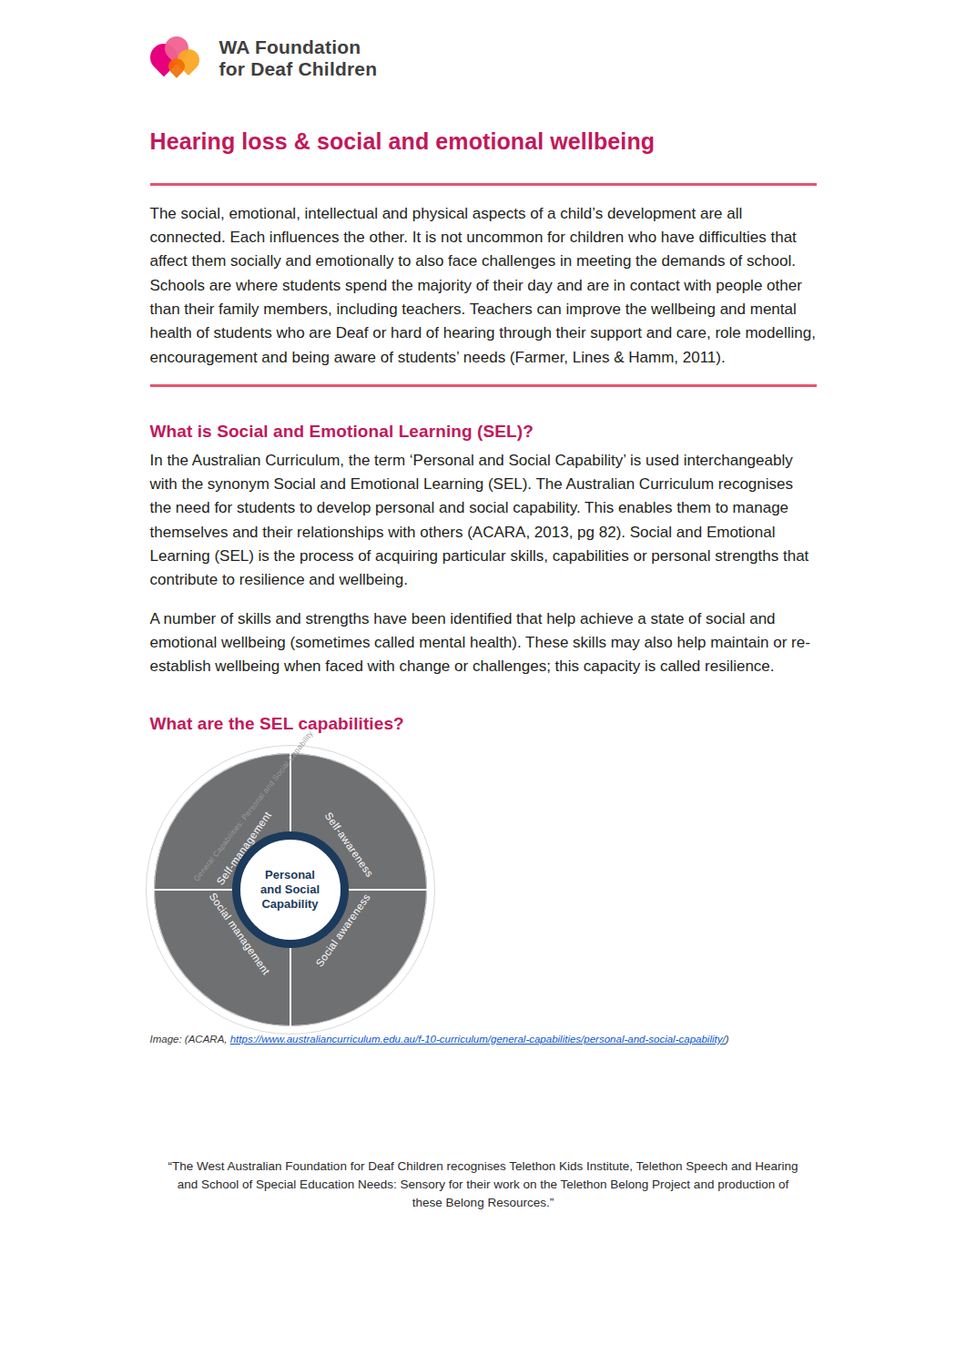WA Foundation for Deaf Children
Hearing loss & social and emotional wellbeing
The social, emotional, intellectual and physical aspects of a child’s development are all connected. Each influences the other. It is not uncommon for children who have difficulties that affect them socially and emotionally to also face challenges in meeting the demands of school. Schools are where students spend the majority of their day and are in contact with people other than their family members, including teachers. Teachers can improve the wellbeing and mental health of students who are Deaf or hard of hearing through their support and care, role modelling, encouragement and being aware of students’ needs (Farmer, Lines & Hamm, 2011).
What is Social and Emotional Learning (SEL)?
In the Australian Curriculum, the term ‘Personal and Social Capability’ is used interchangeably with the synonym Social and Emotional Learning (SEL). The Australian Curriculum recognises the need for students to develop personal and social capability. This enables them to manage themselves and their relationships with others (ACARA, 2013, pg 82). Social and Emotional Learning (SEL) is the process of acquiring particular skills, capabilities or personal strengths that contribute to resilience and wellbeing.
A number of skills and strengths have been identified that help achieve a state of social and emotional wellbeing (sometimes called mental health). These skills may also help maintain or re-establish wellbeing when faced with change or challenges; this capacity is called resilience.
What are the SEL capabilities?
General Capabilities: Personal and Social Capability
Self-management
Self-awareness
Social management
Social awareness
Personal
and Social
Capability
Image: (ACARA, https://www.australiancurriculum.edu.au/f-10-curriculum/general-capabilities/personal-and-social-capability/)
“The West Australian Foundation for Deaf Children recognises Telethon Kids Institute, Telethon Speech and Hearing and School of Special Education Needs: Sensory for their work on the Telethon Belong Project and production of these Belong Resources.”